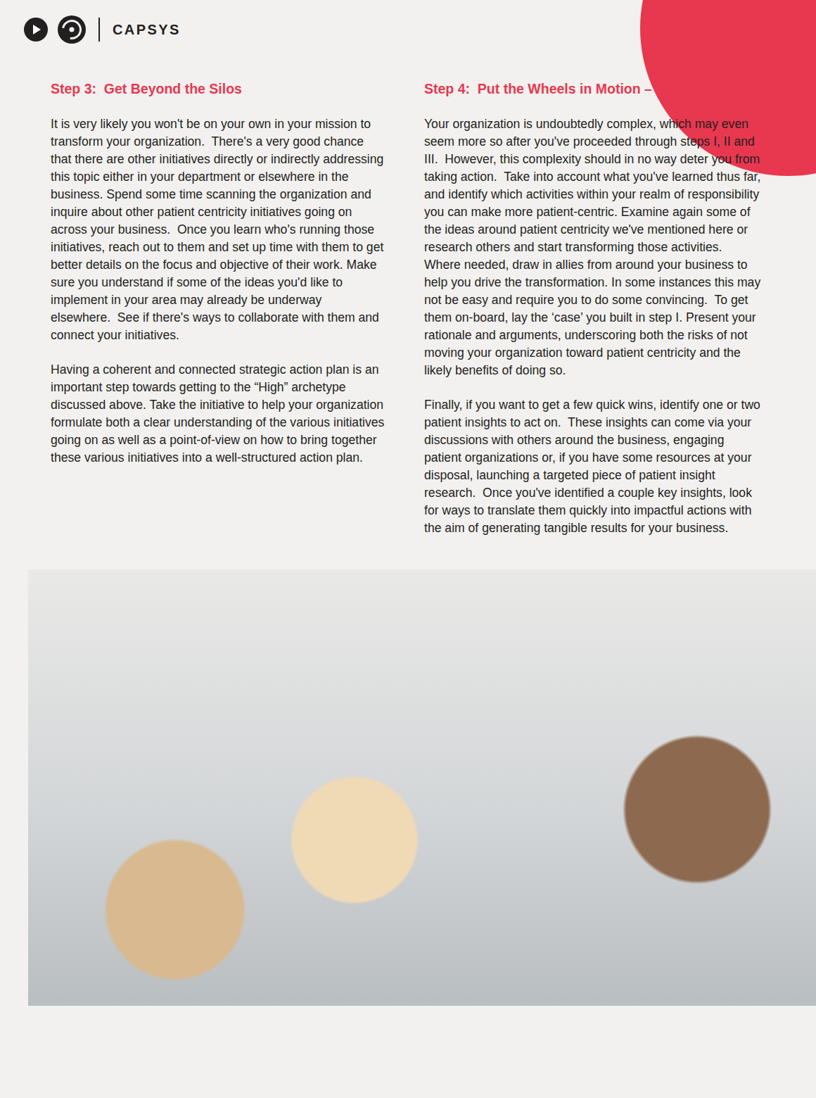CAPSYS
Step 3: Get Beyond the Silos
It is very likely you won't be on your own in your mission to transform your organization. There's a very good chance that there are other initiatives directly or indirectly addressing this topic either in your department or elsewhere in the business. Spend some time scanning the organization and inquire about other patient centricity initiatives going on across your business. Once you learn who's running those initiatives, reach out to them and set up time with them to get better details on the focus and objective of their work. Make sure you understand if some of the ideas you'd like to implement in your area may already be underway elsewhere. See if there's ways to collaborate with them and connect your initiatives.
Having a coherent and connected strategic action plan is an important step towards getting to the “High” archetype discussed above. Take the initiative to help your organization formulate both a clear understanding of the various initiatives going on as well as a point-of-view on how to bring together these various initiatives into a well-structured action plan.
Step 4: Put the Wheels in Motion – Take Action
Your organization is undoubtedly complex, which may even seem more so after you've proceeded through steps I, II and III. However, this complexity should in no way deter you from taking action. Take into account what you've learned thus far, and identify which activities within your realm of responsibility you can make more patient-centric. Examine again some of the ideas around patient centricity we've mentioned here or research others and start transforming those activities. Where needed, draw in allies from around your business to help you drive the transformation. In some instances this may not be easy and require you to do some convincing. To get them on-board, lay the ‘case’ you built in step I. Present your rationale and arguments, underscoring both the risks of not moving your organization toward patient centricity and the likely benefits of doing so.
Finally, if you want to get a few quick wins, identify one or two patient insights to act on. These insights can come via your discussions with others around the business, engaging patient organizations or, if you have some resources at your disposal, launching a targeted piece of patient insight research. Once you've identified a couple key insights, look for ways to translate them quickly into impactful actions with the aim of generating tangible results for your business.